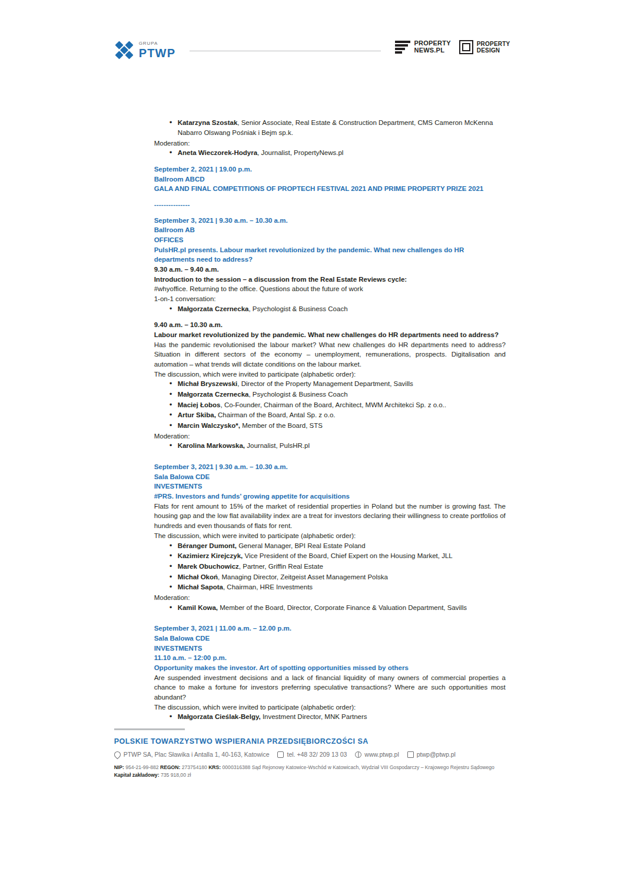GRUPA PTWP
PROPERTYNEWS.PL
PROPERTY
DESIGN
Katarzyna Szostak, Senior Associate, Real Estate & Construction Department, CMS Cameron McKenna Nabarro Olswang Pośniak i Bejm sp.k.
Moderation:
Aneta Wieczorek-Hodyra, Journalist, PropertyNews.pl
September 2, 2021 | 19.00 p.m.
Ballroom ABCD
GALA AND FINAL COMPETITIONS OF PROPTECH FESTIVAL 2021 AND PRIME PROPERTY PRIZE 2021
---------------
September 3, 2021 | 9.30 a.m. – 10.30 a.m.
Ballroom AB
OFFICES
PulsHR.pl presents. Labour market revolutionized by the pandemic. What new challenges do HR departments need to address?
9.30 a.m. – 9.40 a.m.
Introduction to the session – a discussion from the Real Estate Reviews cycle:
#whyoffice. Returning to the office. Questions about the future of work
1-on-1 conversation:
Małgorzata Czernecka, Psychologist & Business Coach
9.40 a.m. – 10.30 a.m.
Labour market revolutionized by the pandemic. What new challenges do HR departments need to address?
Has the pandemic revolutionised the labour market? What new challenges do HR departments need to address? Situation in different sectors of the economy – unemployment, remunerations, prospects. Digitalisation and automation – what trends will dictate conditions on the labour market.
The discussion, which were invited to participate (alphabetic order):
Michał Bryszewski, Director of the Property Management Department, Savills
Małgorzata Czernecka, Psychologist & Business Coach
Maciej Łobos, Co-Founder, Chairman of the Board, Architect, MWM Architekci Sp. z o.o..
Artur Skiba, Chairman of the Board, Antal Sp. z o.o.
Marcin Walczysko*, Member of the Board, STS
Moderation:
Karolina Markowska, Journalist, PulsHR.pl
September 3, 2021 | 9.30 a.m. – 10.30 a.m.
Sala Balowa CDE
INVESTMENTS
#PRS. Investors and funds’ growing appetite for acquisitions
Flats for rent amount to 15% of the market of residential properties in Poland but the number is growing fast. The housing gap and the low flat availability index are a treat for investors declaring their willingness to create portfolios of hundreds and even thousands of flats for rent.
The discussion, which were invited to participate (alphabetic order):
Béranger Dumont, General Manager, BPI Real Estate Poland
Kazimierz Kirejczyk, Vice President of the Board, Chief Expert on the Housing Market, JLL
Marek Obuchowicz, Partner, Griffin Real Estate
Michał Okoń, Managing Director, Zeitgeist Asset Management Polska
Michał Sapota, Chairman, HRE Investments
Moderation:
Kamil Kowa, Member of the Board, Director, Corporate Finance & Valuation Department, Savills
September 3, 2021 | 11.00 a.m. – 12.00 p.m.
Sala Balowa CDE
INVESTMENTS
11.10 a.m. – 12:00 p.m.
Opportunity makes the investor. Art of spotting opportunities missed by others
Are suspended investment decisions and a lack of financial liquidity of many owners of commercial properties a chance to make a fortune for investors preferring speculative transactions? Where are such opportunities most abundant?
The discussion, which were invited to participate (alphabetic order):
Małgorzata Cieślak-Belgy, Investment Director, MNK Partners
POLSKIE TOWARZYSTWO WSPIERANIA PRZEDSIĘBIORCZOŚCI SA
PTWP SA, Plac Sławika i Antalla 1, 40-163, Katowice tel. +48 32/ 209 13 03 www.ptwp.pl ptwp@ptwp.pl
NIP: 954-21-99-882 REGON: 273754180 KRS: 0000316388 Sąd Rejonowy Katowice-Wschód w Katowicach, Wydział VIII Gospodarczy – Krajowego Rejestru Sądowego Kapitał zakładowy: 735 918,00 zł